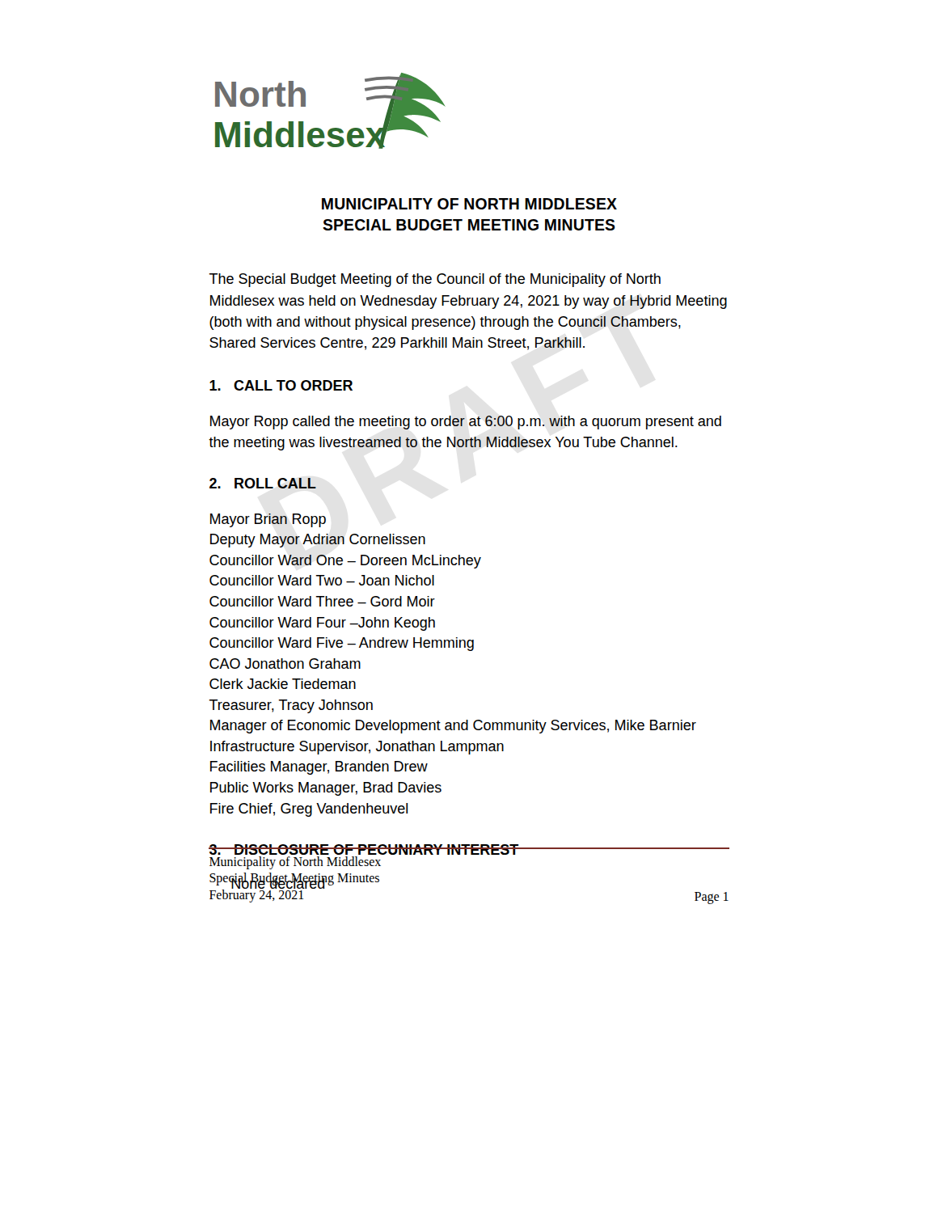DRAFT
North Middlesex
MUNICIPALITY OF NORTH MIDDLESEX
SPECIAL BUDGET MEETING MINUTES
The Special Budget Meeting of the Council of the Municipality of North Middlesex was held on Wednesday February 24, 2021 by way of Hybrid Meeting (both with and without physical presence) through the Council Chambers, Shared Services Centre, 229 Parkhill Main Street, Parkhill.
1. CALL TO ORDER
Mayor Ropp called the meeting to order at 6:00 p.m. with a quorum present and the meeting was livestreamed to the North Middlesex You Tube Channel.
2. ROLL CALL
Mayor Brian Ropp
Deputy Mayor Adrian Cornelissen
Councillor Ward One – Doreen McLinchey
Councillor Ward Two – Joan Nichol
Councillor Ward Three – Gord Moir
Councillor Ward Four –John Keogh
Councillor Ward Five – Andrew Hemming
CAO Jonathon Graham
Clerk Jackie Tiedeman
Treasurer, Tracy Johnson
Manager of Economic Development and Community Services, Mike Barnier
Infrastructure Supervisor, Jonathan Lampman
Facilities Manager, Branden Drew
Public Works Manager, Brad Davies
Fire Chief, Greg Vandenheuvel
3. DISCLOSURE OF PECUNIARY INTEREST
None declared
Municipality of North Middlesex
Special Budget Meeting Minutes
February 24, 2021
Page 1